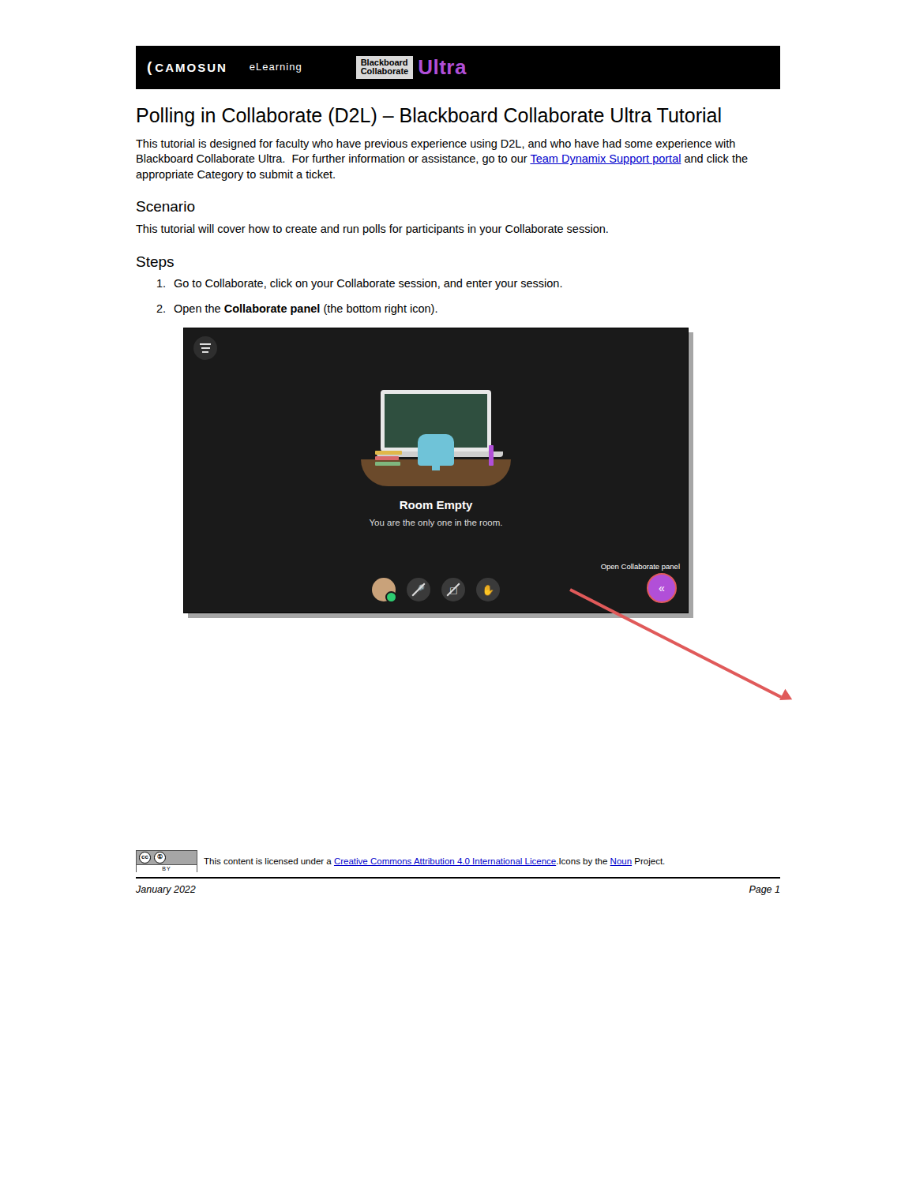(CAMOSUN
eLearning
Blackboard
Collaborate
Ultra
Polling in Collaborate (D2L) – Blackboard Collaborate Ultra Tutorial
This tutorial is designed for faculty who have previous experience using D2L, and who have had some experience with Blackboard Collaborate Ultra. For further information or assistance, go to our Team Dynamix Support portal and click the appropriate Category to submit a ticket.
Scenario
This tutorial will cover how to create and run polls for participants in your Collaborate session.
Steps
Go to Collaborate, click on your Collaborate session, and enter your session.
Open the Collaborate panel (the bottom right icon).
Room Empty
You are the only one in the room.
🎤
◻
✋
Open Collaborate panel
«
cc
①
BY
This content is licensed under a Creative Commons Attribution 4.0 International Licence.Icons by the Noun Project.
January 2022
Page 1